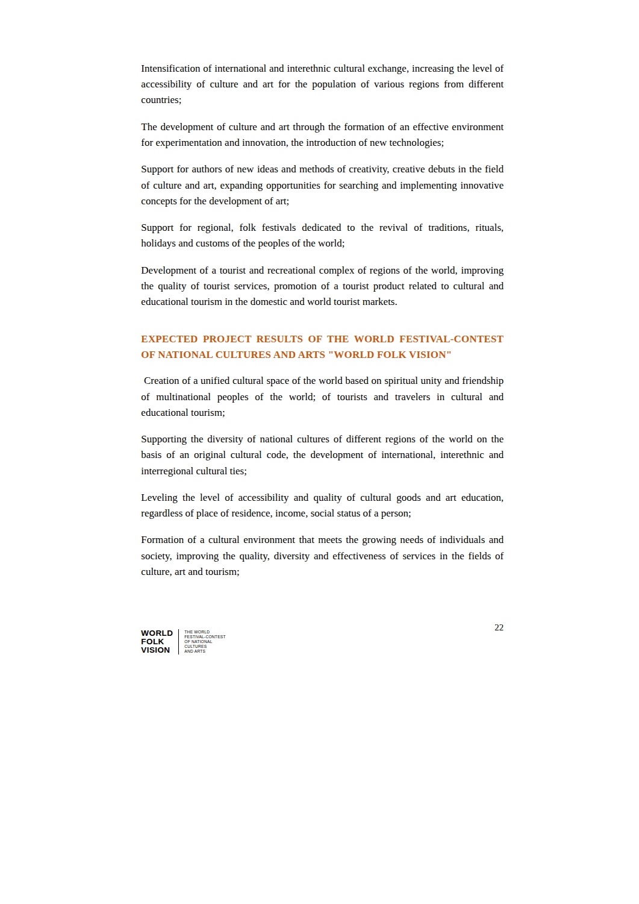Intensification of international and interethnic cultural exchange, increasing the level of accessibility of culture and art for the population of various regions from different countries;
The development of culture and art through the formation of an effective environment for experimentation and innovation, the introduction of new technologies;
Support for authors of new ideas and methods of creativity, creative debuts in the field of culture and art, expanding opportunities for searching and implementing innovative concepts for the development of art;
Support for regional, folk festivals dedicated to the revival of traditions, rituals, holidays and customs of the peoples of the world;
Development of a tourist and recreational complex of regions of the world, improving the quality of tourist services, promotion of a tourist product related to cultural and educational tourism in the domestic and world tourist markets.
Expected project results of the World Festival-Contest of National Cultures and Arts "World Folk Vision"
Creation of a unified cultural space of the world based on spiritual unity and friendship of multinational peoples of the world; of tourists and travelers in cultural and educational tourism;
Supporting the diversity of national cultures of different regions of the world on the basis of an original cultural code, the development of international, interethnic and interregional cultural ties;
Leveling the level of accessibility and quality of cultural goods and art education, regardless of place of residence, income, social status of a person;
Formation of a cultural environment that meets the growing needs of individuals and society, improving the quality, diversity and effectiveness of services in the fields of culture, art and tourism;
22
World
Folk
Vision
The World
Festival-Contest
of National
Cultures
and Arts